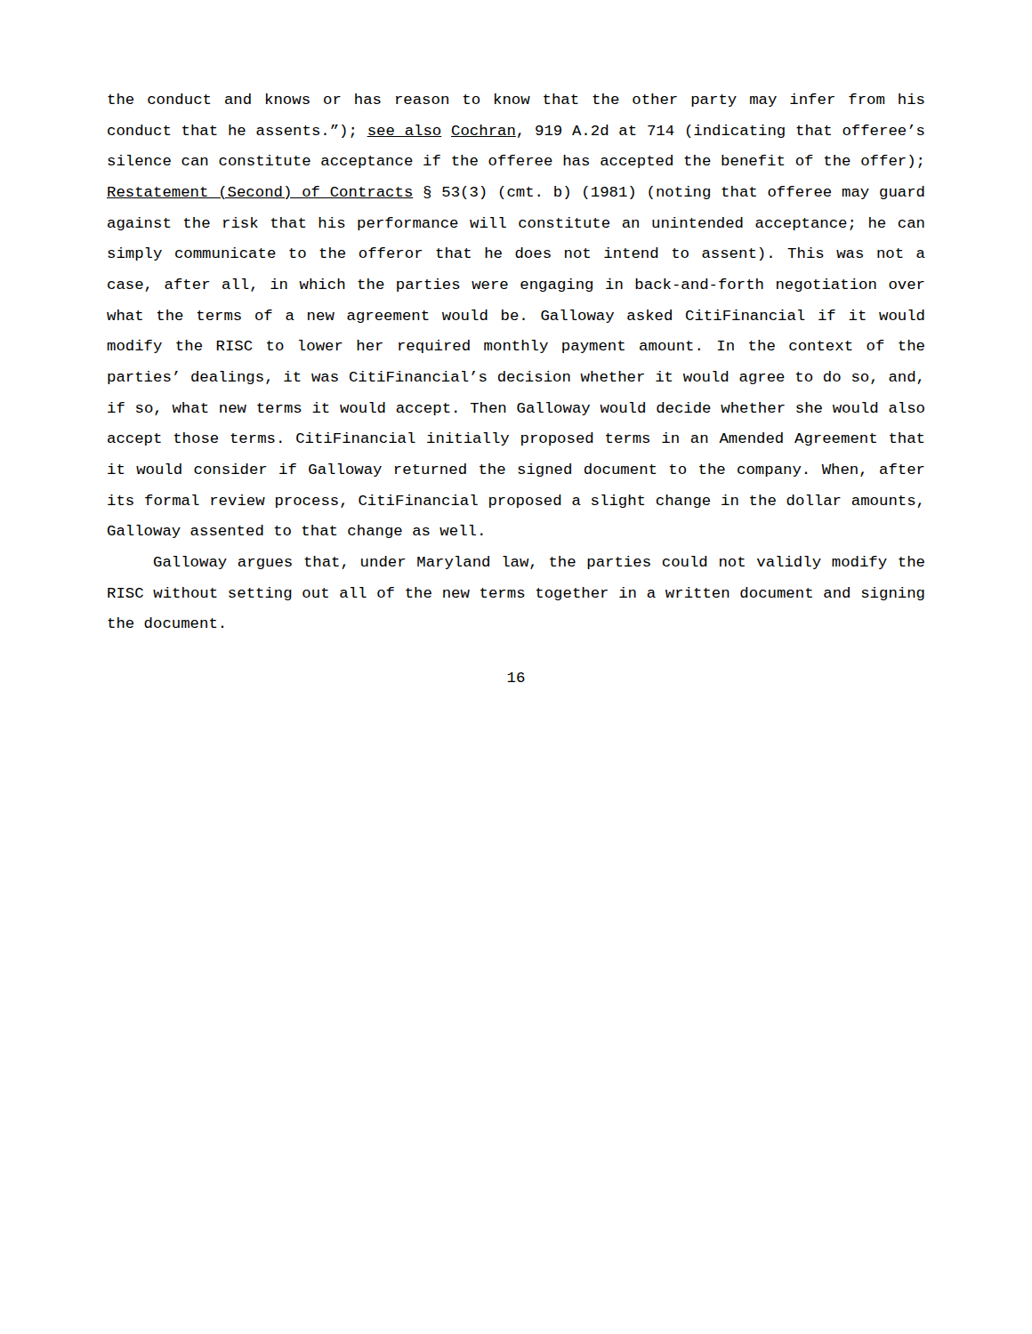the conduct and knows or has reason to know that the other party may infer from his conduct that he assents.”); see also Cochran, 919 A.2d at 714 (indicating that offeree’s silence can constitute acceptance if the offeree has accepted the benefit of the offer); Restatement (Second) of Contracts § 53(3) (cmt. b) (1981) (noting that offeree may guard against the risk that his performance will constitute an unintended acceptance; he can simply communicate to the offeror that he does not intend to assent). This was not a case, after all, in which the parties were engaging in back-and-forth negotiation over what the terms of a new agreement would be. Galloway asked CitiFinancial if it would modify the RISC to lower her required monthly payment amount. In the context of the parties’ dealings, it was CitiFinancial’s decision whether it would agree to do so, and, if so, what new terms it would accept. Then Galloway would decide whether she would also accept those terms. CitiFinancial initially proposed terms in an Amended Agreement that it would consider if Galloway returned the signed document to the company. When, after its formal review process, CitiFinancial proposed a slight change in the dollar amounts, Galloway assented to that change as well.
Galloway argues that, under Maryland law, the parties could not validly modify the RISC without setting out all of the new terms together in a written document and signing the document.
16